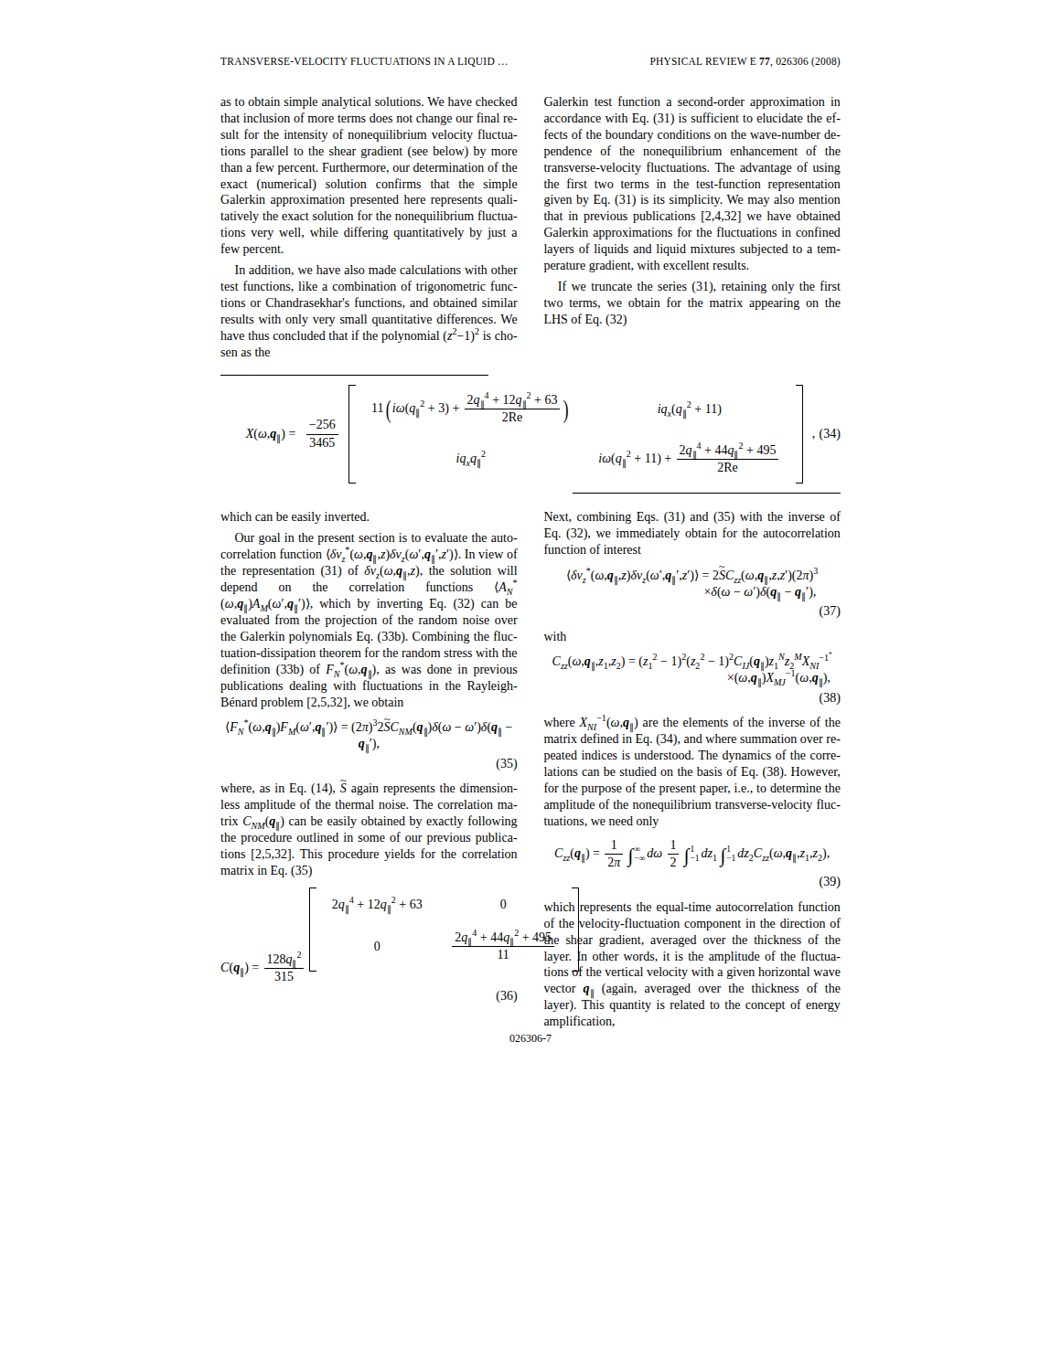Transverse-velocity fluctuations in a liquid …
Physical Review E 77, 026306 (2008)
as to obtain simple analytical solutions. We have checked that inclusion of more terms does not change our final result for the intensity of nonequilibrium velocity fluctuations parallel to the shear gradient (see below) by more than a few percent. Furthermore, our determination of the exact (numerical) solution confirms that the simple Galerkin approximation presented here represents qualitatively the exact solution for the nonequilibrium fluctuations very well, while differing quantitatively by just a few percent.
In addition, we have also made calculations with other test functions, like a combination of trigonometric functions or Chandrasekhar's functions, and obtained similar results with only very small quantitative differences. We have thus concluded that if the polynomial (z2−1)2 is chosen as the
Galerkin test function a second-order approximation in accordance with Eq. (31) is sufficient to elucidate the effects of the boundary conditions on the wave-number dependence of the nonequilibrium enhancement of the transverse-velocity fluctuations. The advantage of using the first two terms in the test-function representation given by Eq. (31) is its simplicity. We may also mention that in previous publications [2,4,32] we have obtained Galerkin approximations for the fluctuations in confined layers of liquids and liquid mixtures subjected to a temperature gradient, with excellent results.
If we truncate the series (31), retaining only the first two terms, we obtain for the matrix appearing on the LHS of Eq. (32)
X(ω,q∥) = −256 3465
| 11 ( iω ( q ∥ 2 + 3) + 2 q ∥ 4 + 12 q ∥ 2 + 63 2Re ) | iq x ( q ∥ 2 + 11) |
| iq x q ∥ 2 | iω ( q ∥ 2 + 11) + 2 q ∥ 4 + 44 q ∥ 2 + 495 2Re |
,
(34)
which can be easily inverted.
Our goal in the present section is to evaluate the autocorrelation function ⟨δvz*(ω,q∥,z)δvz(ω′,q∥′,z′)⟩. In view of the representation (31) of δvz(ω,q∥,z), the solution will depend on the correlation functions ⟨AN*(ω,q∥)AM(ω′,q∥′)⟩, which by inverting Eq. (32) can be evaluated from the projection of the random noise over the Galerkin polynomials Eq. (33b). Combining the fluctuation-dissipation theorem for the random stress with the definition (33b) of FN*(ω,q∥), as was done in previous publications dealing with fluctuations in the Rayleigh-Bénard problem [2,5,32], we obtain
⟨FN*(ω,q∥)FM(ω′,q∥′)⟩ = (2π)32SCNM(q∥)δ(ω − ω′)δ(q∥ − q∥′),
(35)
where, as in Eq. (14), S again represents the dimensionless amplitude of the thermal noise. The correlation matrix CNM(q∥) can be easily obtained by exactly following the procedure outlined in some of our previous publications [2,5,32]. This procedure yields for the correlation matrix in Eq. (35)
C(q∥) = 128q∥2 315
| 2 q ∥ 4 + 12 q ∥ 2 + 63 | 0 |
| 0 | 2 q ∥ 4 + 44 q ∥ 2 + 495 11 |
.
(36)
Next, combining Eqs. (31) and (35) with the inverse of Eq. (32), we immediately obtain for the autocorrelation function of interest
⟨δvz*(ω,q∥,z)δvz(ω′,q∥′,z′)⟩ = 2SCzz(ω,q∥,z,z′)(2π)3 ×δ(ω − ω′)δ(q∥ − q∥′),
(37)
with
Czz(ω,q∥,z1,z2) = (z12 − 1)2(z22 − 1)2CIJ(q∥)z1Nz2MXNI−1* ×(ω,q∥)XMJ−1(ω,q∥),
(38)
where XNI−1(ω,q∥) are the elements of the inverse of the matrix defined in Eq. (34), and where summation over repeated indices is understood. The dynamics of the correlations can be studied on the basis of Eq. (38). However, for the purpose of the present paper, i.e., to determine the amplitude of the nonequilibrium transverse-velocity fluctuations, we need only
Czz(q∥) = 1 2π ∫∞−∞dω 1 2 ∫1−1 dz1 ∫1−1 dz2Czz(ω,q∥,z1,z2),
(39)
which represents the equal-time autocorrelation function of the velocity-fluctuation component in the direction of the shear gradient, averaged over the thickness of the layer. In other words, it is the amplitude of the fluctuations of the vertical velocity with a given horizontal wave vector q∥ (again, averaged over the thickness of the layer). This quantity is related to the concept of energy amplification,
026306-7